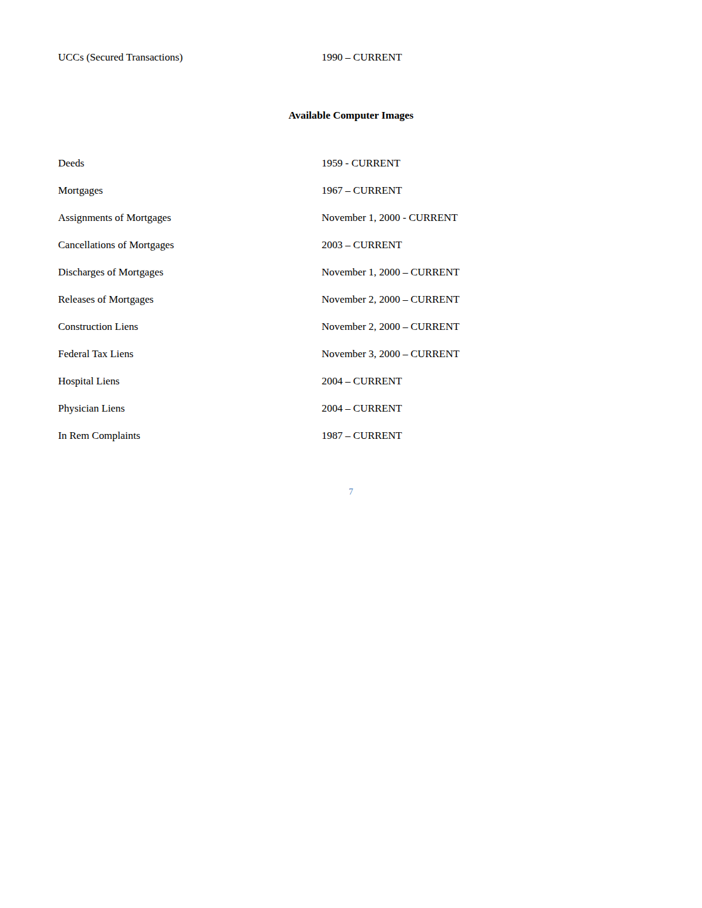| UCCs (Secured Transactions) | 1990 – CURRENT |
Available Computer Images
| Deeds | 1959 - CURRENT |
| Mortgages | 1967 – CURRENT |
| Assignments of Mortgages | November 1, 2000 - CURRENT |
| Cancellations of Mortgages | 2003 – CURRENT |
| Discharges of Mortgages | November 1, 2000 – CURRENT |
| Releases of Mortgages | November 2, 2000 – CURRENT |
| Construction Liens | November 2, 2000 – CURRENT |
| Federal Tax Liens | November 3, 2000 – CURRENT |
| Hospital Liens | 2004 – CURRENT |
| Physician Liens | 2004 – CURRENT |
| In Rem Complaints | 1987 – CURRENT |
7